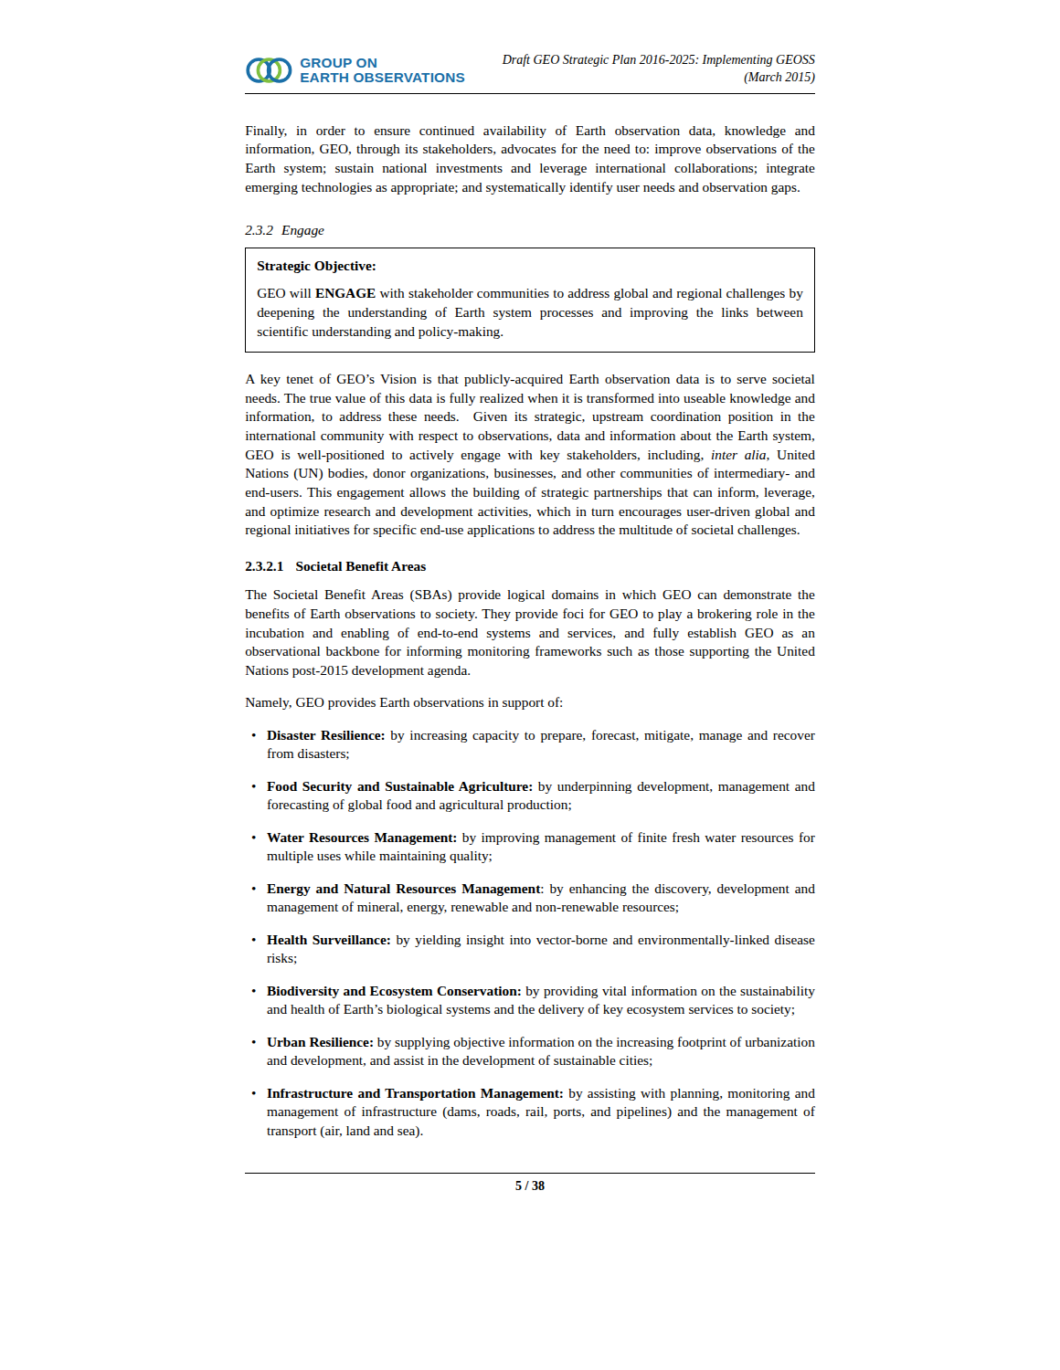GROUP ON EARTH OBSERVATIONS
Draft GEO Strategic Plan 2016-2025: Implementing GEOSS (March 2015)
Finally, in order to ensure continued availability of Earth observation data, knowledge and information, GEO, through its stakeholders, advocates for the need to: improve observations of the Earth system; sustain national investments and leverage international collaborations; integrate emerging technologies as appropriate; and systematically identify user needs and observation gaps.
2.3.2 Engage
Strategic Objective:
GEO will ENGAGE with stakeholder communities to address global and regional challenges by deepening the understanding of Earth system processes and improving the links between scientific understanding and policy-making.
A key tenet of GEO’s Vision is that publicly-acquired Earth observation data is to serve societal needs. The true value of this data is fully realized when it is transformed into useable knowledge and information, to address these needs. Given its strategic, upstream coordination position in the international community with respect to observations, data and information about the Earth system, GEO is well-positioned to actively engage with key stakeholders, including, inter alia, United Nations (UN) bodies, donor organizations, businesses, and other communities of intermediary- and end-users. This engagement allows the building of strategic partnerships that can inform, leverage, and optimize research and development activities, which in turn encourages user-driven global and regional initiatives for specific end-use applications to address the multitude of societal challenges.
2.3.2.1 Societal Benefit Areas
The Societal Benefit Areas (SBAs) provide logical domains in which GEO can demonstrate the benefits of Earth observations to society. They provide foci for GEO to play a brokering role in the incubation and enabling of end-to-end systems and services, and fully establish GEO as an observational backbone for informing monitoring frameworks such as those supporting the United Nations post-2015 development agenda.
Namely, GEO provides Earth observations in support of:
Disaster Resilience: by increasing capacity to prepare, forecast, mitigate, manage and recover from disasters;
Food Security and Sustainable Agriculture: by underpinning development, management and forecasting of global food and agricultural production;
Water Resources Management: by improving management of finite fresh water resources for multiple uses while maintaining quality;
Energy and Natural Resources Management: by enhancing the discovery, development and management of mineral, energy, renewable and non-renewable resources;
Health Surveillance: by yielding insight into vector-borne and environmentally-linked disease risks;
Biodiversity and Ecosystem Conservation: by providing vital information on the sustainability and health of Earth’s biological systems and the delivery of key ecosystem services to society;
Urban Resilience: by supplying objective information on the increasing footprint of urbanization and development, and assist in the development of sustainable cities;
Infrastructure and Transportation Management: by assisting with planning, monitoring and management of infrastructure (dams, roads, rail, ports, and pipelines) and the management of transport (air, land and sea).
5 / 38